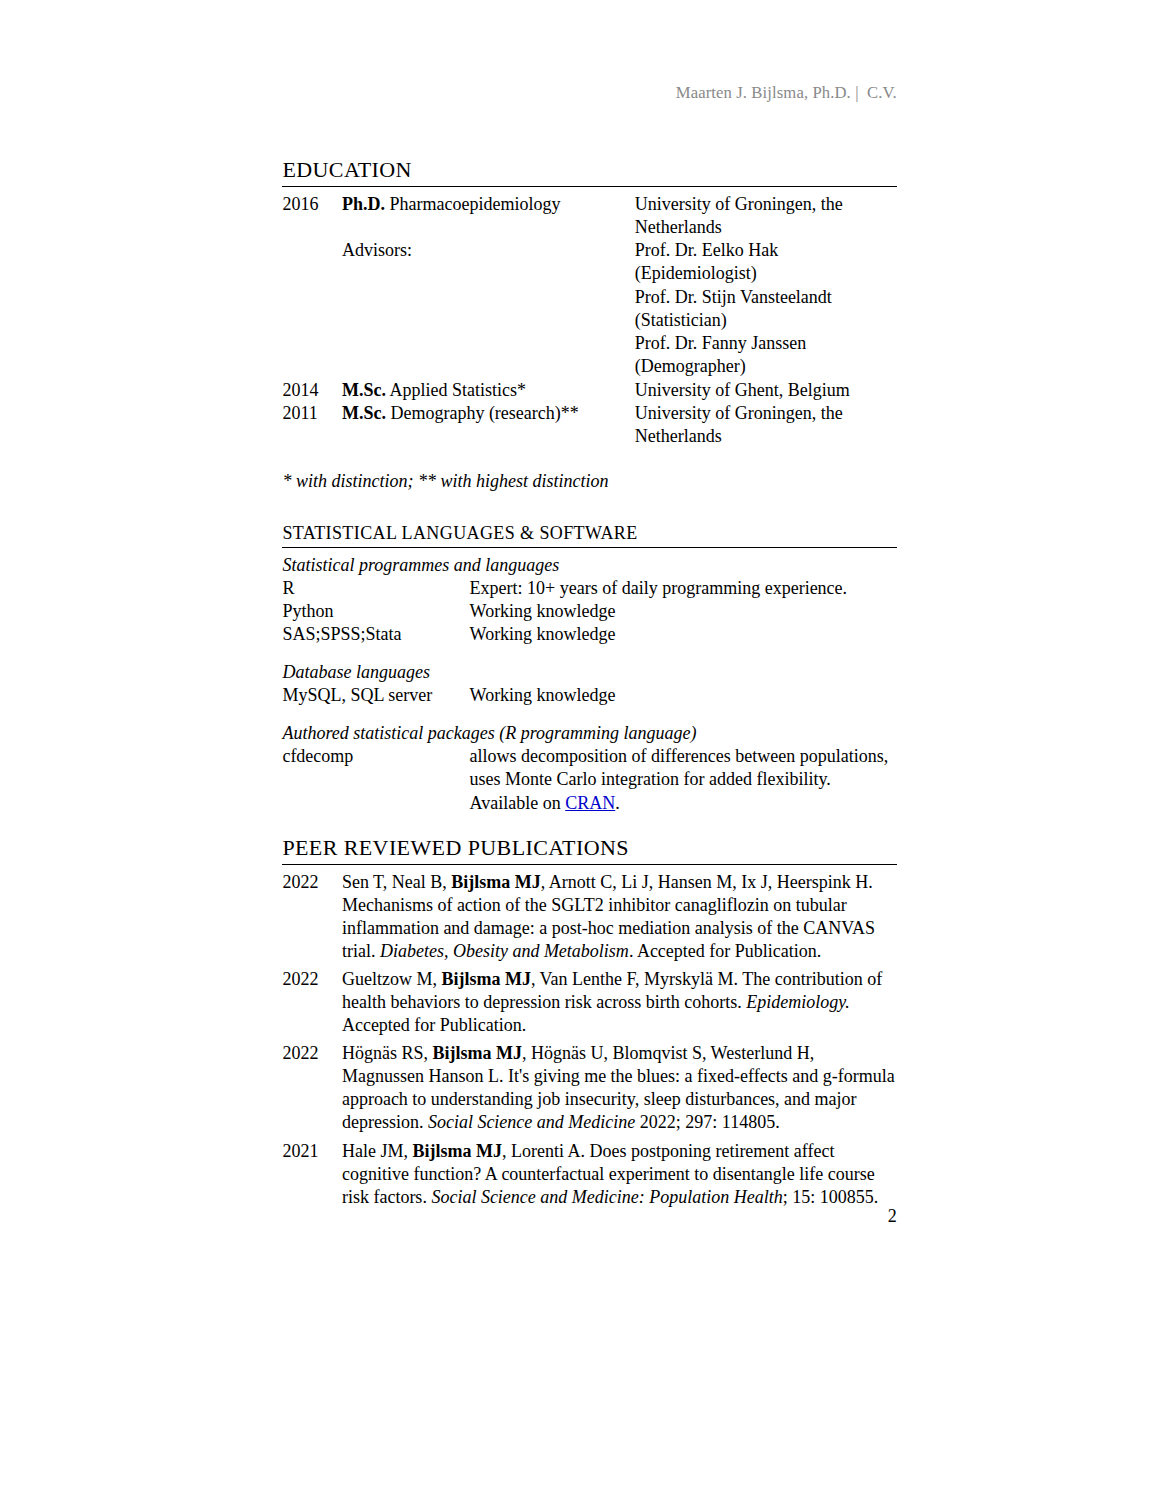Maarten J. Bijlsma, Ph.D. | C.V.
EDUCATION
| 2016 | Ph.D. Pharmacoepidemiology | University of Groningen, the Netherlands |
| | Advisors: | Prof. Dr. Eelko Hak (Epidemiologist) |
| | | Prof. Dr. Stijn Vansteelandt (Statistician) |
| | | Prof. Dr. Fanny Janssen (Demographer) |
| 2014 | M.Sc. Applied Statistics* | University of Ghent, Belgium |
| 2011 | M.Sc. Demography (research)** | University of Groningen, the Netherlands |
* with distinction; ** with highest distinction
STATISTICAL LANGUAGES & SOFTWARE
Statistical programmes and languages
| R | Expert: 10+ years of daily programming experience. |
| Python | Working knowledge |
| SAS;SPSS;Stata | Working knowledge |
Database languages
| MySQL, SQL server | Working knowledge |
Authored statistical packages (R programming language)
| cfdecomp | allows decomposition of differences between populations, uses Monte Carlo integration for added flexibility. Available on CRAN . |
PEER REVIEWED PUBLICATIONS
| 2022 | Sen T, Neal B, Bijlsma MJ , Arnott C, Li J, Hansen M, Ix J, Heerspink H. Mechanisms of action of the SGLT2 inhibitor canagliflozin on tubular inflammation and damage: a post-hoc mediation analysis of the CANVAS trial. Diabetes, Obesity and Metabolism . Accepted for Publication. |
| 2022 | Gueltzow M, Bijlsma MJ , Van Lenthe F, Myrskylä M. The contribution of health behaviors to depression risk across birth cohorts. Epidemiology. Accepted for Publication. |
| 2022 | Högnäs RS, Bijlsma MJ , Högnäs U, Blomqvist S, Westerlund H, Magnussen Hanson L. It's giving me the blues: a fixed-effects and g-formula approach to understanding job insecurity, sleep disturbances, and major depression. Social Science and Medicine 2022; 297: 114805. |
| 2021 | Hale JM, Bijlsma MJ , Lorenti A. Does postponing retirement affect cognitive function? A counterfactual experiment to disentangle life course risk factors. Social Science and Medicine: Population Health ; 15: 100855. |
2